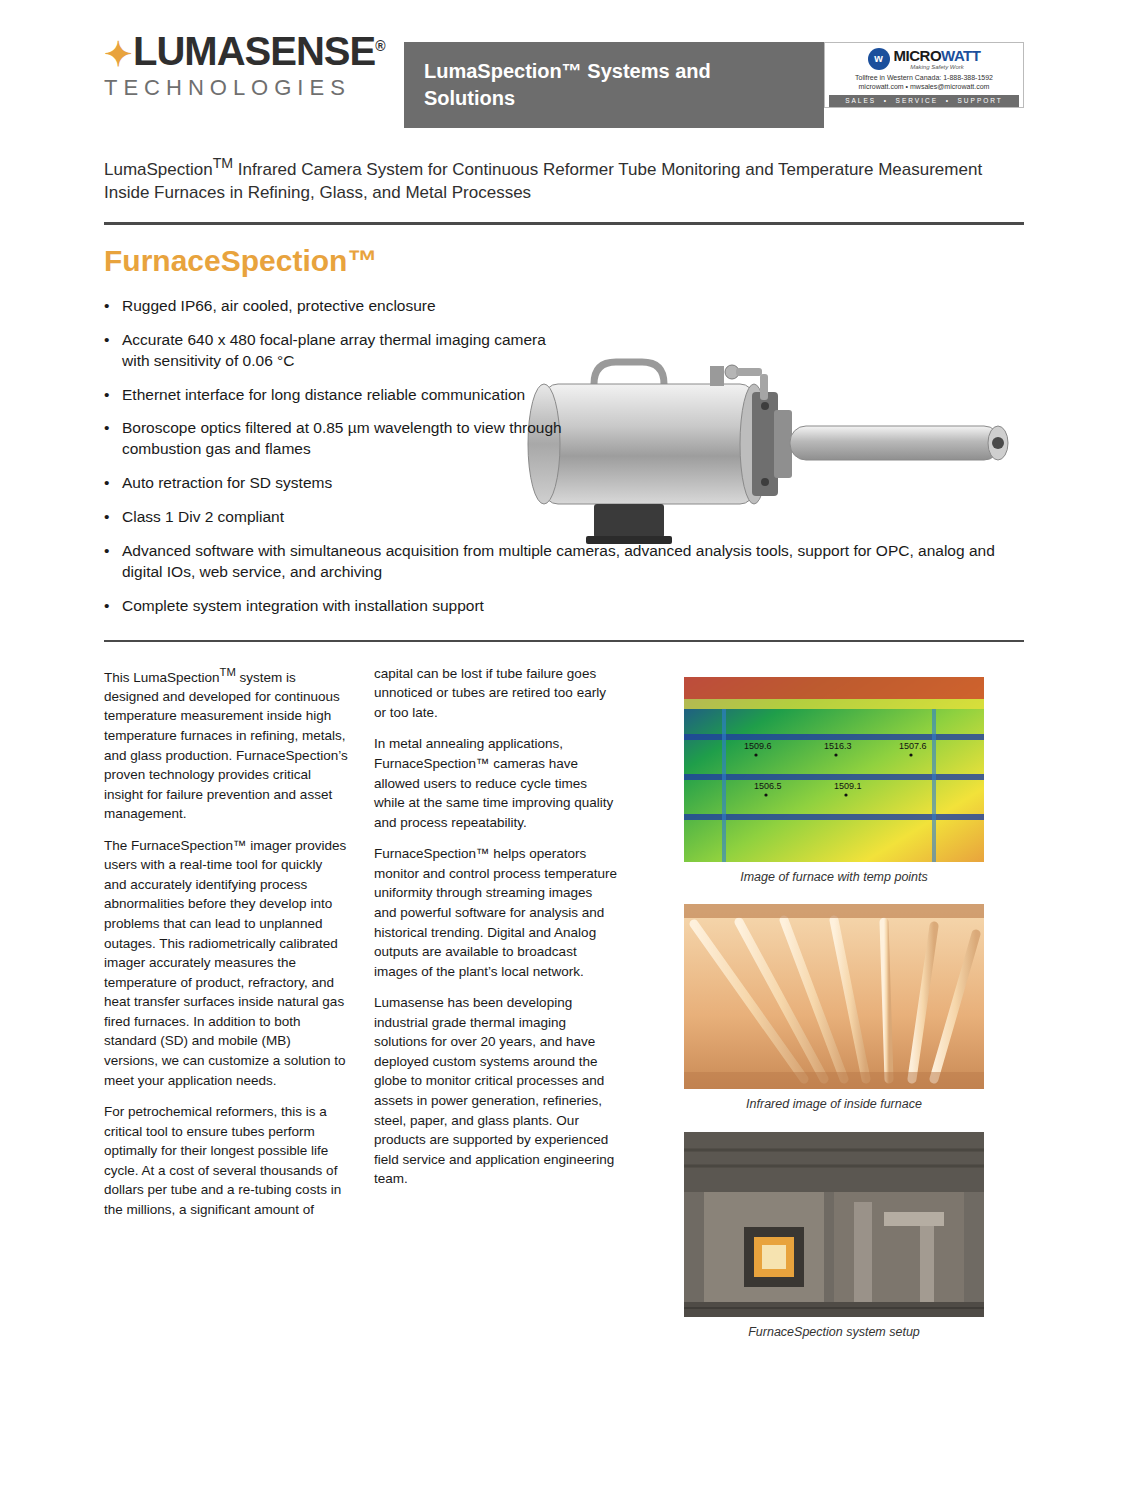✦LUMASENSE®
TECHNOLOGIES
LumaSpection™ Systems and Solutions
w
MICRO WATT
Making Safety Work
Tollfree in Western Canada: 1-888-388-1592
microwatt.com • mwsales@microwatt.com
SALES • SERVICE • SUPPORT
LumaSpectionTM Infrared Camera System for Continuous Reformer Tube Monitoring and Temperature Measurement Inside Furnaces in Refining, Glass, and Metal Processes
FurnaceSpection™
Rugged IP66, air cooled, protective enclosure
Accurate 640 x 480 focal-plane array thermal imaging camera with sensitivity of 0.06 °C
Ethernet interface for long distance reliable communication
Boroscope optics filtered at 0.85 µm wavelength to view through combustion gas and flames
Auto retraction for SD systems
Class 1 Div 2 compliant
Advanced software with simultaneous acquisition from multiple cameras, advanced analysis tools, support for OPC, analog and digital IOs, web service, and archiving
Complete system integration with installation support
This LumaSpectionTM system is designed and developed for continuous temperature measurement inside high temperature furnaces in refining, metals, and glass production. FurnaceSpection’s proven technology provides critical insight for failure prevention and asset management.
The FurnaceSpection™ imager provides users with a real-time tool for quickly and accurately identifying process abnormalities before they develop into problems that can lead to unplanned outages. This radiometrically calibrated imager accurately measures the temperature of product, refractory, and heat transfer surfaces inside natural gas fired furnaces. In addition to both standard (SD) and mobile (MB) versions, we can customize a solution to meet your application needs.
For petrochemical reformers, this is a critical tool to ensure tubes perform optimally for their longest possible life cycle. At a cost of several thousands of dollars per tube and a re-tubing costs in the millions, a significant amount of
capital can be lost if tube failure goes unnoticed or tubes are retired too early or too late.
In metal annealing applications, FurnaceSpection™ cameras have allowed users to reduce cycle times while at the same time improving quality and process repeatability.
FurnaceSpection™ helps operators monitor and control process temperature uniformity through streaming images and powerful software for analysis and historical trending. Digital and Analog outputs are available to broadcast images of the plant’s local network.
Lumasense has been developing industrial grade thermal imaging solutions for over 20 years, and have deployed custom systems around the globe to monitor critical processes and assets in power generation, refineries, steel, paper, and glass plants. Our products are supported by experienced field service and application engineering team.
1509.6 1516.3 1507.6 1506.5 1509.1
Image of furnace with temp points
Infrared image of inside furnace
FurnaceSpection system setup